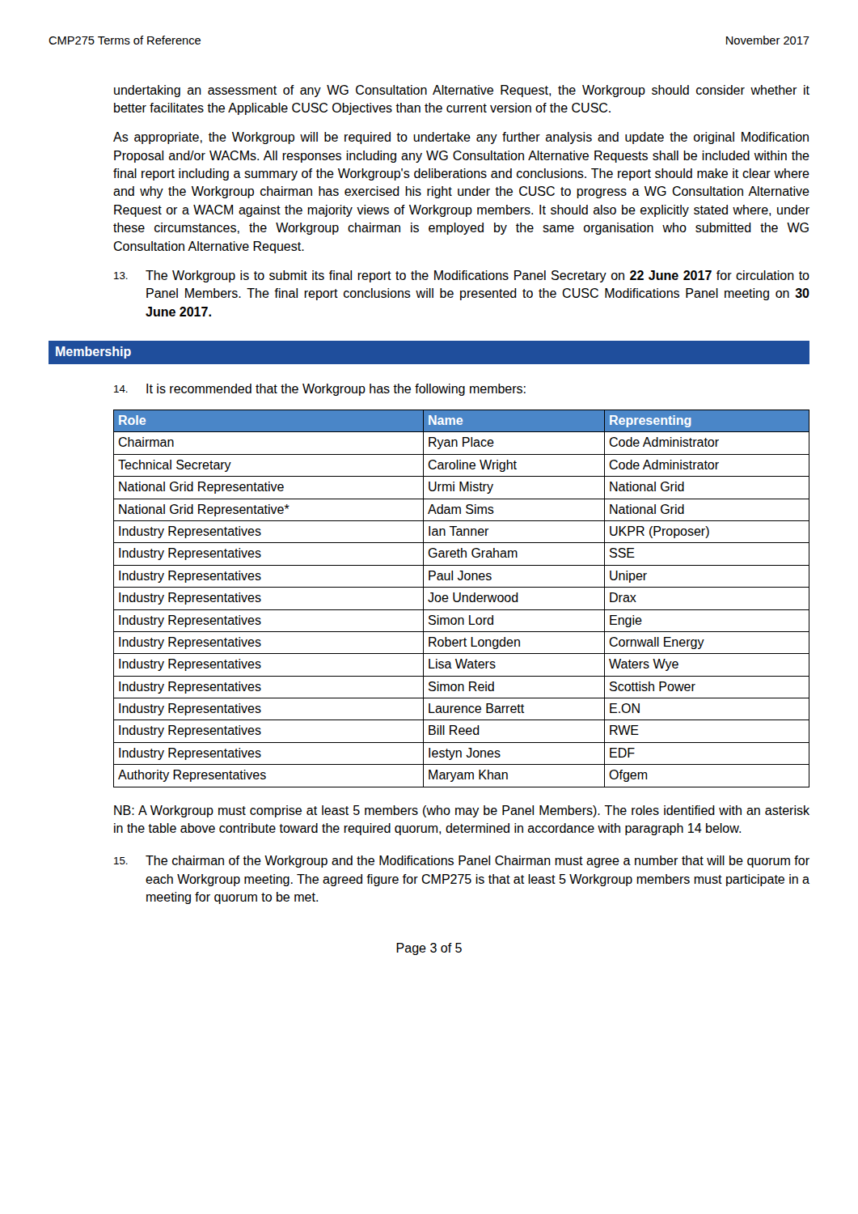CMP275 Terms of Reference November 2017
undertaking an assessment of any WG Consultation Alternative Request, the Workgroup should consider whether it better facilitates the Applicable CUSC Objectives than the current version of the CUSC.
As appropriate, the Workgroup will be required to undertake any further analysis and update the original Modification Proposal and/or WACMs. All responses including any WG Consultation Alternative Requests shall be included within the final report including a summary of the Workgroup's deliberations and conclusions. The report should make it clear where and why the Workgroup chairman has exercised his right under the CUSC to progress a WG Consultation Alternative Request or a WACM against the majority views of Workgroup members. It should also be explicitly stated where, under these circumstances, the Workgroup chairman is employed by the same organisation who submitted the WG Consultation Alternative Request.
13.
The Workgroup is to submit its final report to the Modifications Panel Secretary on 22 June 2017 for circulation to Panel Members. The final report conclusions will be presented to the CUSC Modifications Panel meeting on 30 June 2017.
Membership
14.
It is recommended that the Workgroup has the following members:
| Role | Name | Representing |
| --- | --- | --- |
| Chairman | Ryan Place | Code Administrator |
| Technical Secretary | Caroline Wright | Code Administrator |
| National Grid Representative | Urmi Mistry | National Grid |
| National Grid Representative* | Adam Sims | National Grid |
| Industry Representatives | Ian Tanner | UKPR (Proposer) |
| Industry Representatives | Gareth Graham | SSE |
| Industry Representatives | Paul Jones | Uniper |
| Industry Representatives | Joe Underwood | Drax |
| Industry Representatives | Simon Lord | Engie |
| Industry Representatives | Robert Longden | Cornwall Energy |
| Industry Representatives | Lisa Waters | Waters Wye |
| Industry Representatives | Simon Reid | Scottish Power |
| Industry Representatives | Laurence Barrett | E.ON |
| Industry Representatives | Bill Reed | RWE |
| Industry Representatives | Iestyn Jones | EDF |
| Authority Representatives | Maryam Khan | Ofgem |
NB: A Workgroup must comprise at least 5 members (who may be Panel Members). The roles identified with an asterisk in the table above contribute toward the required quorum, determined in accordance with paragraph 14 below.
15.
The chairman of the Workgroup and the Modifications Panel Chairman must agree a number that will be quorum for each Workgroup meeting. The agreed figure for CMP275 is that at least 5 Workgroup members must participate in a meeting for quorum to be met.
Page 3 of 5